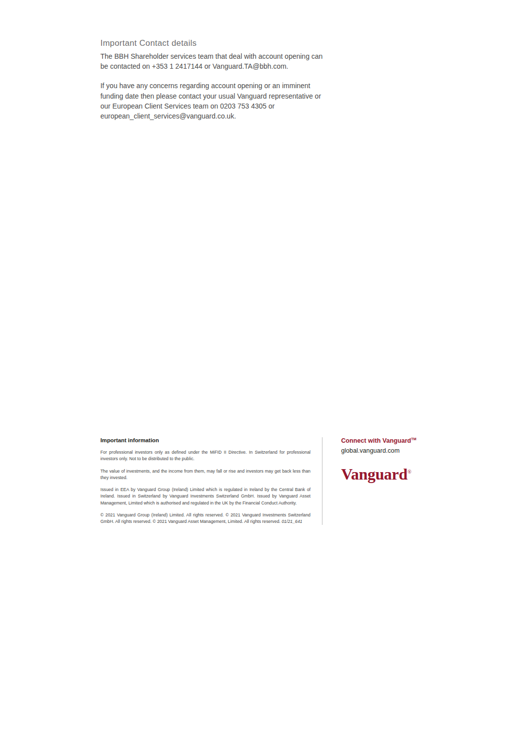Important Contact details
The BBH Shareholder services team that deal with account opening can be contacted on +353 1 2417144 or Vanguard.TA@bbh.com.
If you have any concerns regarding account opening or an imminent funding date then please contact your usual Vanguard representative or our European Client Services team on 0203 753 4305 or european_client_services@vanguard.co.uk.
Important information
For professional investors only as defined under the MiFID II Directive. In Switzerland for professional investors only. Not to be distributed to the public.
The value of investments, and the income from them, may fall or rise and investors may get back less than they invested.
Issued in EEA by Vanguard Group (Ireland) Limited which is regulated in Ireland by the Central Bank of Ireland. Issued in Switzerland by Vanguard Investments Switzerland GmbH. Issued by Vanguard Asset Management, Limited which is authorised and regulated in the UK by the Financial Conduct Authority.
© 2021 Vanguard Group (Ireland) Limited. All rights reserved. © 2021 Vanguard Investments Switzerland GmbH. All rights reserved. © 2021 Vanguard Asset Management, Limited. All rights reserved. 01/21_641
Connect with VanguardTM
global.vanguard.com
Vanguard®